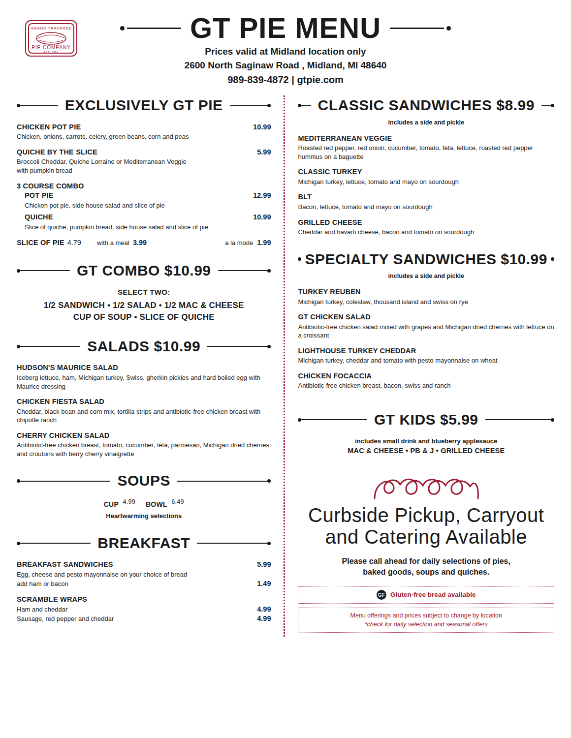GRAND TRAVERSE PIE COMPANY EST. 1996
GT PIE MENU
Prices valid at Midland location only
2600 North Saginaw Road , Midland, MI 48640
989-839-4872 | gtpie.com
EXCLUSIVELY GT PIE
CHICKEN POT PIE 10.99
Chicken, onions, carrots, celery, green beans, corn and peas
QUICHE BY THE SLICE 5.99
Broccoli Cheddar, Quiche Lorraine or Mediterranean Veggie
with pumpkin bread
3 COURSE COMBO
POT PIE 12.99
Chicken pot pie, side house salad and slice of pie
QUICHE 10.99
Slice of quiche, pumpkin bread, side house salad and slice of pie
SLICE OF PIE 4.79 with a meal 3.99 a la mode 1.99
GT COMBO $10.99
SELECT TWO:
1/2 SANDWICH • 1/2 SALAD • 1/2 MAC & CHEESE
CUP OF SOUP • SLICE OF QUICHE
SALADS $10.99
HUDSON'S MAURICE SALAD
Iceberg lettuce, ham, Michigan turkey, Swiss, gherkin pickles and hard boiled egg with Maurice dressing
CHICKEN FIESTA SALAD
Cheddar, black bean and corn mix, tortilla strips and antibiotic-free chicken breast with chipotle ranch
CHERRY CHICKEN SALAD
Antibiotic-free chicken breast, tomato, cucumber, feta, parmesan, Michigan dried cherries and croutons with berry cherry vinaigrette
SOUPS
CUP 4.99 BOWL 6.49
Heartwarming selections
BREAKFAST
BREAKFAST SANDWICHES 5.99
Egg, cheese and pesto mayonnaise on your choice of bread
add ham or bacon 1.49
SCRAMBLE WRAPS
Ham and cheddar 4.99
Sausage, red pepper and cheddar 4.99
CLASSIC SANDWICHES $8.99
includes a side and pickle
MEDITERRANEAN VEGGIE
Roasted red pepper, red onion, cucumber, tomato, feta, lettuce, roasted red pepper hummus on a baguette
CLASSIC TURKEY
Michigan turkey, lettuce, tomato and mayo on sourdough
BLT
Bacon, lettuce, tomato and mayo on sourdough
GRILLED CHEESE
Cheddar and havarti cheese, bacon and tomato on sourdough
SPECIALTY SANDWICHES $10.99
includes a side and pickle
TURKEY REUBEN
Michigan turkey, coleslaw, thousand island and swiss on rye
GT CHICKEN SALAD
Antibiotic-free chicken salad mixed with grapes and Michigan dried cherries with lettuce on a croissant
LIGHTHOUSE TURKEY CHEDDAR
Michigan turkey, cheddar and tomato with pesto mayonnaise on wheat
CHICKEN FOCACCIA
Antibiotic-free chicken breast, bacon, swiss and ranch
GT KIDS $5.99
includes small drink and blueberry applesauce
MAC & CHEESE • PB & J • GRILLED CHEESE
Curbside Pickup, Carryout
and Catering Available
Please call ahead for daily selections of pies,
baked goods, soups and quiches.
GF Gluten-free bread available
Menu offerings and prices subject to change by location
*check for daily selection and seasonal offers